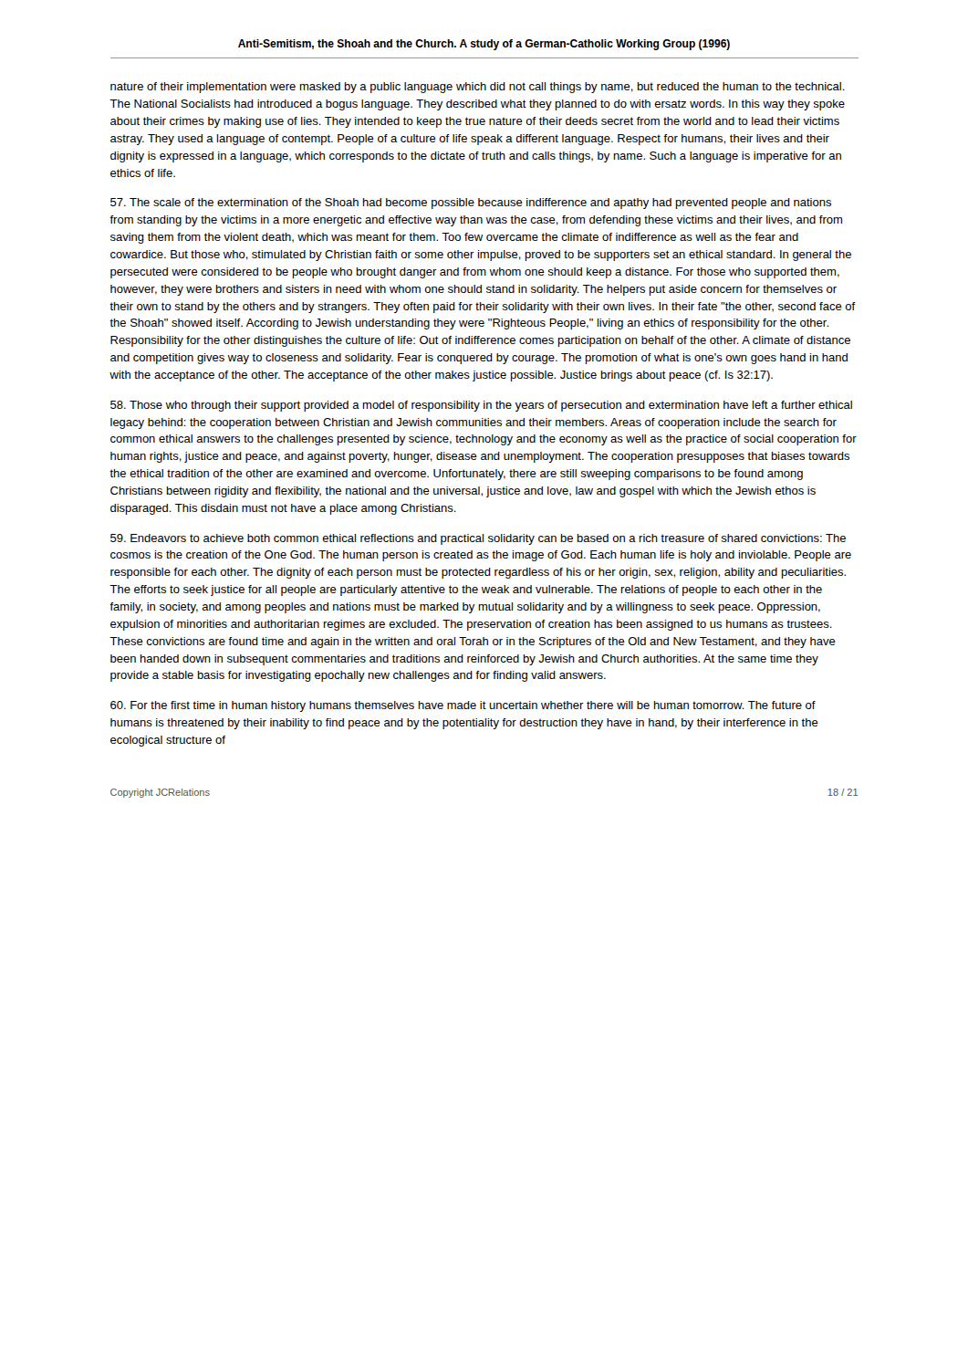Anti-Semitism, the Shoah and the Church. A study of a German-Catholic Working Group (1996)
nature of their implementation were masked by a public language which did not call things by name, but reduced the human to the technical. The National Socialists had introduced a bogus language. They described what they planned to do with ersatz words. In this way they spoke about their crimes by making use of lies. They intended to keep the true nature of their deeds secret from the world and to lead their victims astray. They used a language of contempt. People of a culture of life speak a different language. Respect for humans, their lives and their dignity is expressed in a language, which corresponds to the dictate of truth and calls things, by name. Such a language is imperative for an ethics of life.
57. The scale of the extermination of the Shoah had become possible because indifference and apathy had prevented people and nations from standing by the victims in a more energetic and effective way than was the case, from defending these victims and their lives, and from saving them from the violent death, which was meant for them. Too few overcame the climate of indifference as well as the fear and cowardice. But those who, stimulated by Christian faith or some other impulse, proved to be supporters set an ethical standard. In general the persecuted were considered to be people who brought danger and from whom one should keep a distance. For those who supported them, however, they were brothers and sisters in need with whom one should stand in solidarity. The helpers put aside concern for themselves or their own to stand by the others and by strangers. They often paid for their solidarity with their own lives. In their fate "the other, second face of the Shoah" showed itself. According to Jewish understanding they were "Righteous People," living an ethics of responsibility for the other. Responsibility for the other distinguishes the culture of life: Out of indifference comes participation on behalf of the other. A climate of distance and competition gives way to closeness and solidarity. Fear is conquered by courage. The promotion of what is one's own goes hand in hand with the acceptance of the other. The acceptance of the other makes justice possible. Justice brings about peace (cf. Is 32:17).
58. Those who through their support provided a model of responsibility in the years of persecution and extermination have left a further ethical legacy behind: the cooperation between Christian and Jewish communities and their members. Areas of cooperation include the search for common ethical answers to the challenges presented by science, technology and the economy as well as the practice of social cooperation for human rights, justice and peace, and against poverty, hunger, disease and unemployment. The cooperation presupposes that biases towards the ethical tradition of the other are examined and overcome. Unfortunately, there are still sweeping comparisons to be found among Christians between rigidity and flexibility, the national and the universal, justice and love, law and gospel with which the Jewish ethos is disparaged. This disdain must not have a place among Christians.
59. Endeavors to achieve both common ethical reflections and practical solidarity can be based on a rich treasure of shared convictions: The cosmos is the creation of the One God. The human person is created as the image of God. Each human life is holy and inviolable. People are responsible for each other. The dignity of each person must be protected regardless of his or her origin, sex, religion, ability and peculiarities. The efforts to seek justice for all people are particularly attentive to the weak and vulnerable. The relations of people to each other in the family, in society, and among peoples and nations must be marked by mutual solidarity and by a willingness to seek peace. Oppression, expulsion of minorities and authoritarian regimes are excluded. The preservation of creation has been assigned to us humans as trustees. These convictions are found time and again in the written and oral Torah or in the Scriptures of the Old and New Testament, and they have been handed down in subsequent commentaries and traditions and reinforced by Jewish and Church authorities. At the same time they provide a stable basis for investigating epochally new challenges and for finding valid answers.
60. For the first time in human history humans themselves have made it uncertain whether there will be human tomorrow. The future of humans is threatened by their inability to find peace and by the potentiality for destruction they have in hand, by their interference in the ecological structure of
Copyright JCRelations 18 / 21